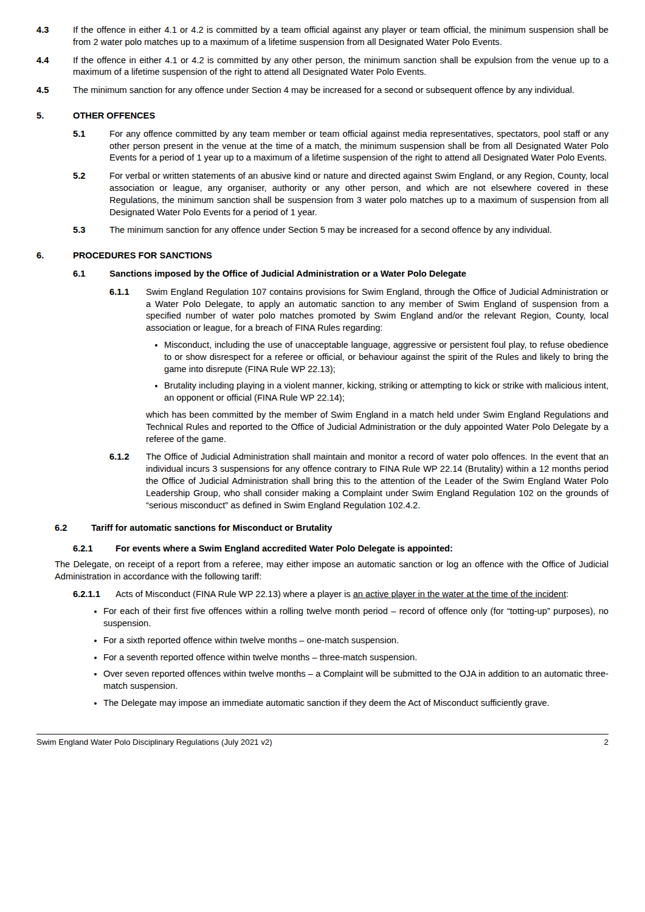4.3
If the offence in either 4.1 or 4.2 is committed by a team official against any player or team official, the minimum suspension shall be from 2 water polo matches up to a maximum of a lifetime suspension from all Designated Water Polo Events.
4.4
If the offence in either 4.1 or 4.2 is committed by any other person, the minimum sanction shall be expulsion from the venue up to a maximum of a lifetime suspension of the right to attend all Designated Water Polo Events.
4.5
The minimum sanction for any offence under Section 4 may be increased for a second or subsequent offence by any individual.
5. OTHER OFFENCES
5.1
For any offence committed by any team member or team official against media representatives, spectators, pool staff or any other person present in the venue at the time of a match, the minimum suspension shall be from all Designated Water Polo Events for a period of 1 year up to a maximum of a lifetime suspension of the right to attend all Designated Water Polo Events.
5.2
For verbal or written statements of an abusive kind or nature and directed against Swim England, or any Region, County, local association or league, any organiser, authority or any other person, and which are not elsewhere covered in these Regulations, the minimum sanction shall be suspension from 3 water polo matches up to a maximum of suspension from all Designated Water Polo Events for a period of 1 year.
5.3
The minimum sanction for any offence under Section 5 may be increased for a second offence by any individual.
6. PROCEDURES FOR SANCTIONS
6.1
Sanctions imposed by the Office of Judicial Administration or a Water Polo Delegate
6.1.1
Swim England Regulation 107 contains provisions for Swim England, through the Office of Judicial Administration or a Water Polo Delegate, to apply an automatic sanction to any member of Swim England of suspension from a specified number of water polo matches promoted by Swim England and/or the relevant Region, County, local association or league, for a breach of FINA Rules regarding:
Misconduct, including the use of unacceptable language, aggressive or persistent foul play, to refuse obedience to or show disrespect for a referee or official, or behaviour against the spirit of the Rules and likely to bring the game into disrepute (FINA Rule WP 22.13);
Brutality including playing in a violent manner, kicking, striking or attempting to kick or strike with malicious intent, an opponent or official (FINA Rule WP 22.14);
which has been committed by the member of Swim England in a match held under Swim England Regulations and Technical Rules and reported to the Office of Judicial Administration or the duly appointed Water Polo Delegate by a referee of the game.
6.1.2
The Office of Judicial Administration shall maintain and monitor a record of water polo offences. In the event that an individual incurs 3 suspensions for any offence contrary to FINA Rule WP 22.14 (Brutality) within a 12 months period the Office of Judicial Administration shall bring this to the attention of the Leader of the Swim England Water Polo Leadership Group, who shall consider making a Complaint under Swim England Regulation 102 on the grounds of “serious misconduct” as defined in Swim England Regulation 102.4.2.
6.2
Tariff for automatic sanctions for Misconduct or Brutality
6.2.1
For events where a Swim England accredited Water Polo Delegate is appointed:
The Delegate, on receipt of a report from a referee, may either impose an automatic sanction or log an offence with the Office of Judicial Administration in accordance with the following tariff:
6.2.1.1
Acts of Misconduct (FINA Rule WP 22.13) where a player is an active player in the water at the time of the incident:
For each of their first five offences within a rolling twelve month period – record of offence only (for “totting-up” purposes), no suspension.
For a sixth reported offence within twelve months – one-match suspension.
For a seventh reported offence within twelve months – three-match suspension.
Over seven reported offences within twelve months – a Complaint will be submitted to the OJA in addition to an automatic three-match suspension.
The Delegate may impose an immediate automatic sanction if they deem the Act of Misconduct sufficiently grave.
Swim England Water Polo Disciplinary Regulations (July 2021 v2) 2